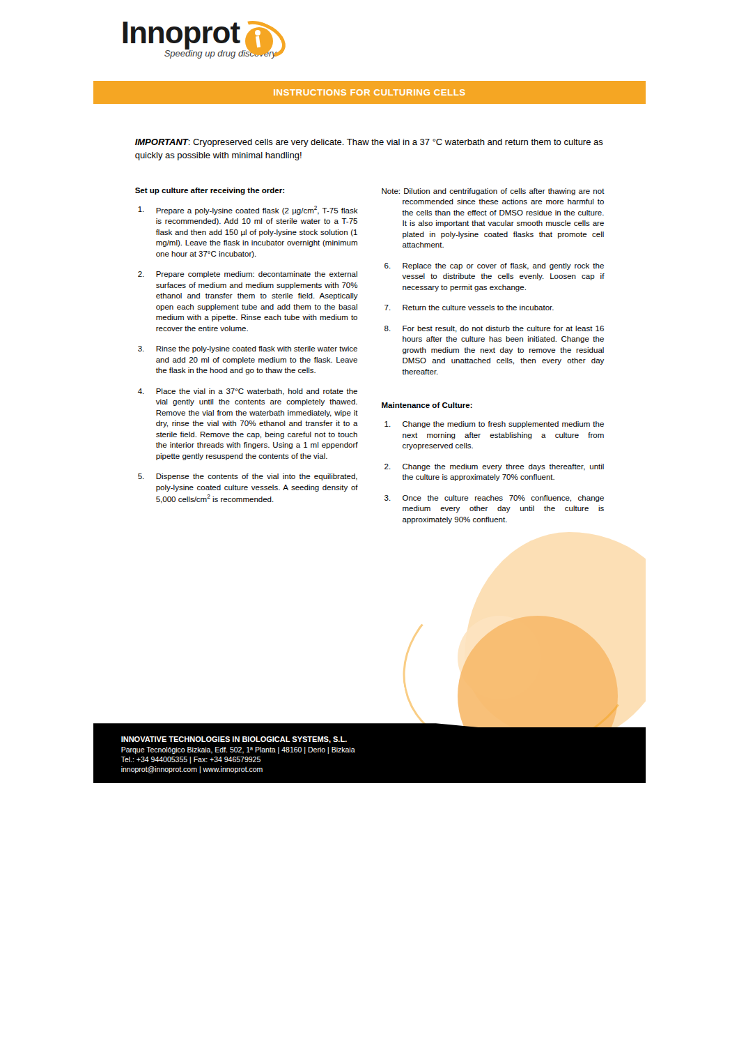Inno prot
Speeding up drug discovery
INSTRUCTIONS FOR CULTURING CELLS
IMPORTANT: Cryopreserved cells are very delicate. Thaw the vial in a 37 °C waterbath and return them to culture as quickly as possible with minimal handling!
Set up culture after receiving the order:
Prepare a poly-lysine coated flask (2 µg/cm2, T-75 flask is recommended). Add 10 ml of sterile water to a T-75 flask and then add 150 µl of poly-lysine stock solution (1 mg/ml). Leave the flask in incubator overnight (minimum one hour at 37°C incubator).
Prepare complete medium: decontaminate the external surfaces of medium and medium supplements with 70% ethanol and transfer them to sterile field. Aseptically open each supplement tube and add them to the basal medium with a pipette. Rinse each tube with medium to recover the entire volume.
Rinse the poly-lysine coated flask with sterile water twice and add 20 ml of complete medium to the flask. Leave the flask in the hood and go to thaw the cells.
Place the vial in a 37°C waterbath, hold and rotate the vial gently until the contents are completely thawed. Remove the vial from the waterbath immediately, wipe it dry, rinse the vial with 70% ethanol and transfer it to a sterile field. Remove the cap, being careful not to touch the interior threads with fingers. Using a 1 ml eppendorf pipette gently resuspend the contents of the vial.
Dispense the contents of the vial into the equilibrated, poly-lysine coated culture vessels. A seeding density of 5,000 cells/cm2 is recommended.
Note: Dilution and centrifugation of cells after thawing are not recommended since these actions are more harmful to the cells than the effect of DMSO residue in the culture. It is also important that vacular smooth muscle cells are plated in poly-lysine coated flasks that promote cell attachment.
Replace the cap or cover of flask, and gently rock the vessel to distribute the cells evenly. Loosen cap if necessary to permit gas exchange.
Return the culture vessels to the incubator.
For best result, do not disturb the culture for at least 16 hours after the culture has been initiated. Change the growth medium the next day to remove the residual DMSO and unattached cells, then every other day thereafter.
Maintenance of Culture:
Change the medium to fresh supplemented medium the next morning after establishing a culture from cryopreserved cells.
Change the medium every three days thereafter, until the culture is approximately 70% confluent.
Once the culture reaches 70% confluence, change medium every other day until the culture is approximately 90% confluent.
INNOVATIVE TECHNOLOGIES IN BIOLOGICAL SYSTEMS, S.L.
Parque Tecnológico Bizkaia, Edf. 502, 1ª Planta | 48160 | Derio | Bizkaia
Tel.: +34 944005355 | Fax: +34 946579925
innoprot@innoprot.com | www.innoprot.com